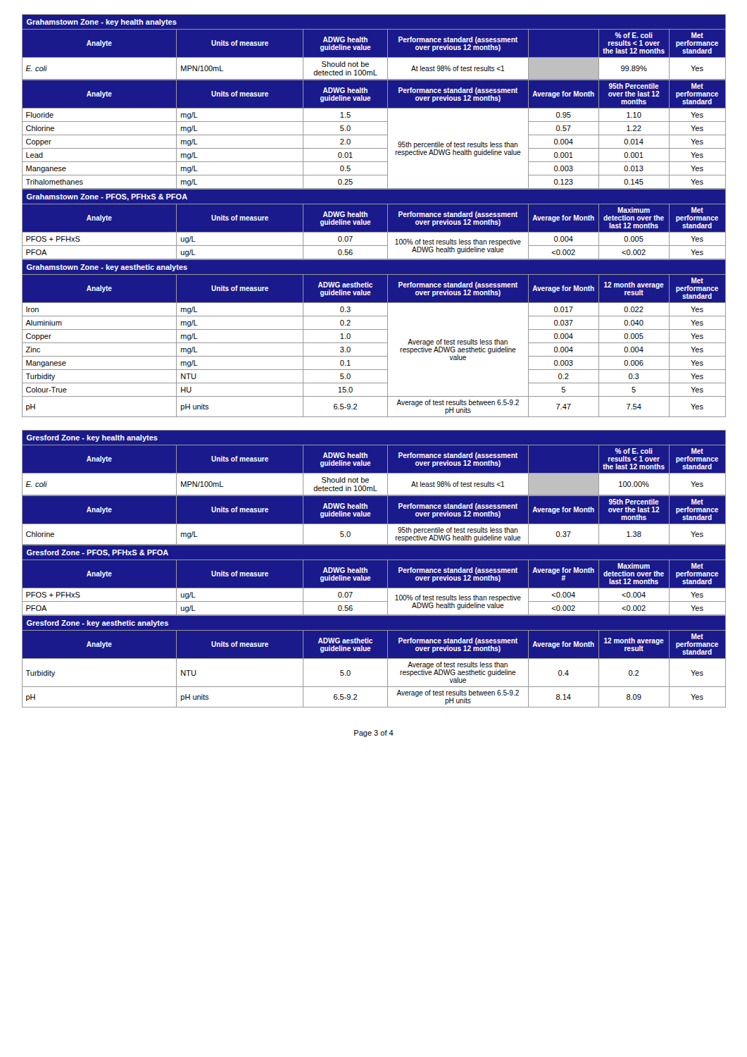Grahamstown Zone - key health analytes
| Analyte | Units of measure | ADWG health guideline value | Performance standard (assessment over previous 12 months) | | % of E. coli results < 1 over the last 12 months | Met performance standard |
| --- | --- | --- | --- | --- | --- | --- |
| E. coli | MPN/100mL | Should not be detected in 100mL | At least 98% of test results <1 | | 99.89% | Yes |
| Analyte | Units of measure | ADWG health guideline value | Performance standard (assessment over previous 12 months) | Average for Month | 95th Percentile over the last 12 months | Met performance standard |
| --- | --- | --- | --- | --- | --- | --- |
| Fluoride | mg/L | 1.5 | 95th percentile of test results less than respective ADWG health guideline value | 0.95 | 1.10 | Yes |
| Chlorine | mg/L | 5.0 | 0.57 | 1.22 | Yes |
| Copper | mg/L | 2.0 | 0.004 | 0.014 | Yes |
| Lead | mg/L | 0.01 | 0.001 | 0.001 | Yes |
| Manganese | mg/L | 0.5 | 0.003 | 0.013 | Yes |
| Trihalomethanes | mg/L | 0.25 | 0.123 | 0.145 | Yes |
Grahamstown Zone - PFOS, PFHxS & PFOA
| Analyte | Units of measure | ADWG health guideline value | Performance standard (assessment over previous 12 months) | Average for Month | Maximum detection over the last 12 months | Met performance standard |
| --- | --- | --- | --- | --- | --- | --- |
| PFOS + PFHxS | ug/L | 0.07 | 100% of test results less than respective ADWG health guideline value | 0.004 | 0.005 | Yes |
| PFOA | ug/L | 0.56 | <0.002 | <0.002 | Yes |
Grahamstown Zone - key aesthetic analytes
| Analyte | Units of measure | ADWG aesthetic guideline value | Performance standard (assessment over previous 12 months) | Average for Month | 12 month average result | Met performance standard |
| --- | --- | --- | --- | --- | --- | --- |
| Iron | mg/L | 0.3 | Average of test results less than respective ADWG aesthetic guideline value | 0.017 | 0.022 | Yes |
| Aluminium | mg/L | 0.2 | 0.037 | 0.040 | Yes |
| Copper | mg/L | 1.0 | 0.004 | 0.005 | Yes |
| Zinc | mg/L | 3.0 | 0.004 | 0.004 | Yes |
| Manganese | mg/L | 0.1 | 0.003 | 0.006 | Yes |
| Turbidity | NTU | 5.0 | 0.2 | 0.3 | Yes |
| Colour-True | HU | 15.0 | 5 | 5 | Yes |
| pH | pH units | 6.5-9.2 | Average of test results between 6.5-9.2 pH units | 7.47 | 7.54 | Yes |
Gresford Zone - key health analytes
| Analyte | Units of measure | ADWG health guideline value | Performance standard (assessment over previous 12 months) | | % of E. coli results < 1 over the last 12 months | Met performance standard |
| --- | --- | --- | --- | --- | --- | --- |
| E. coli | MPN/100mL | Should not be detected in 100mL | At least 98% of test results <1 | | 100.00% | Yes |
| Analyte | Units of measure | ADWG health guideline value | Performance standard (assessment over previous 12 months) | Average for Month | 95th Percentile over the last 12 months | Met performance standard |
| --- | --- | --- | --- | --- | --- | --- |
| Chlorine | mg/L | 5.0 | 95th percentile of test results less than respective ADWG health guideline value | 0.37 | 1.38 | Yes |
Gresford Zone - PFOS, PFHxS & PFOA
| Analyte | Units of measure | ADWG health guideline value | Performance standard (assessment over previous 12 months) | Average for Month # | Maximum detection over the last 12 months | Met performance standard |
| --- | --- | --- | --- | --- | --- | --- |
| PFOS + PFHxS | ug/L | 0.07 | 100% of test results less than respective ADWG health guideline value | <0.004 | <0.004 | Yes |
| PFOA | ug/L | 0.56 | <0.002 | <0.002 | Yes |
Gresford Zone - key aesthetic analytes
| Analyte | Units of measure | ADWG aesthetic guideline value | Performance standard (assessment over previous 12 months) | Average for Month | 12 month average result | Met performance standard |
| --- | --- | --- | --- | --- | --- | --- |
| Turbidity | NTU | 5.0 | Average of test results less than respective ADWG aesthetic guideline value | 0.4 | 0.2 | Yes |
| pH | pH units | 6.5-9.2 | Average of test results between 6.5-9.2 pH units | 8.14 | 8.09 | Yes |
Page 3 of 4